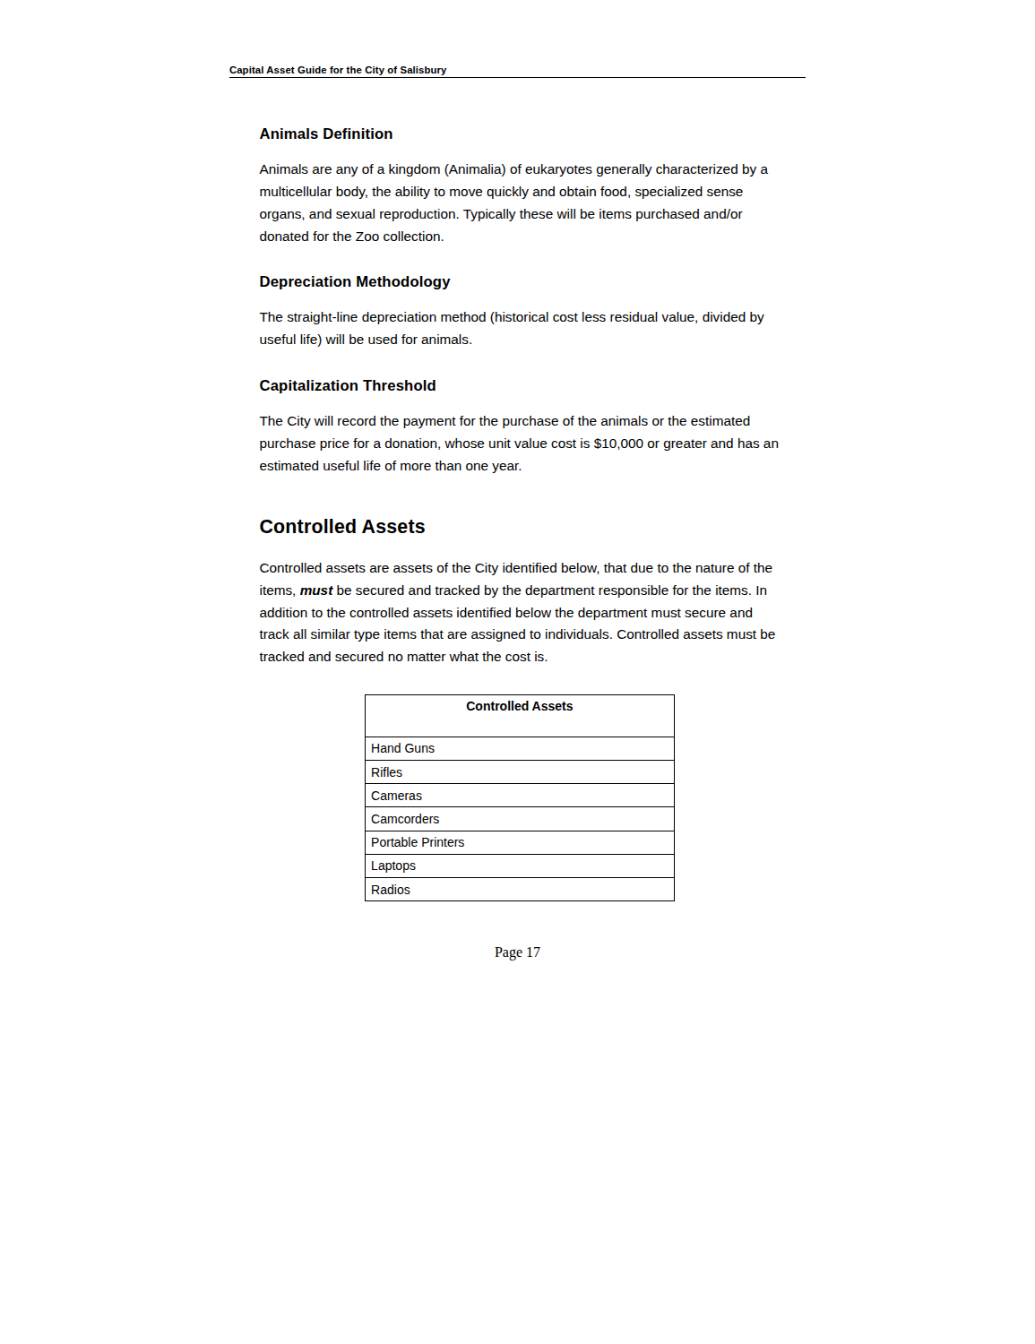Capital Asset Guide for the City of Salisbury
Animals Definition
Animals are any of a kingdom (Animalia) of eukaryotes generally characterized by a multicellular body, the ability to move quickly and obtain food, specialized sense organs, and sexual reproduction. Typically these will be items purchased and/or donated for the Zoo collection.
Depreciation Methodology
The straight-line depreciation method (historical cost less residual value, divided by useful life) will be used for animals.
Capitalization Threshold
The City will record the payment for the purchase of the animals or the estimated purchase price for a donation, whose unit value cost is $10,000 or greater and has an estimated useful life of more than one year.
Controlled Assets
Controlled assets are assets of the City identified below, that due to the nature of the items, must be secured and tracked by the department responsible for the items. In addition to the controlled assets identified below the department must secure and track all similar type items that are assigned to individuals. Controlled assets must be tracked and secured no matter what the cost is.
| Controlled Assets |
| --- |
| Hand Guns |
| Rifles |
| Cameras |
| Camcorders |
| Portable Printers |
| Laptops |
| Radios |
Page 17